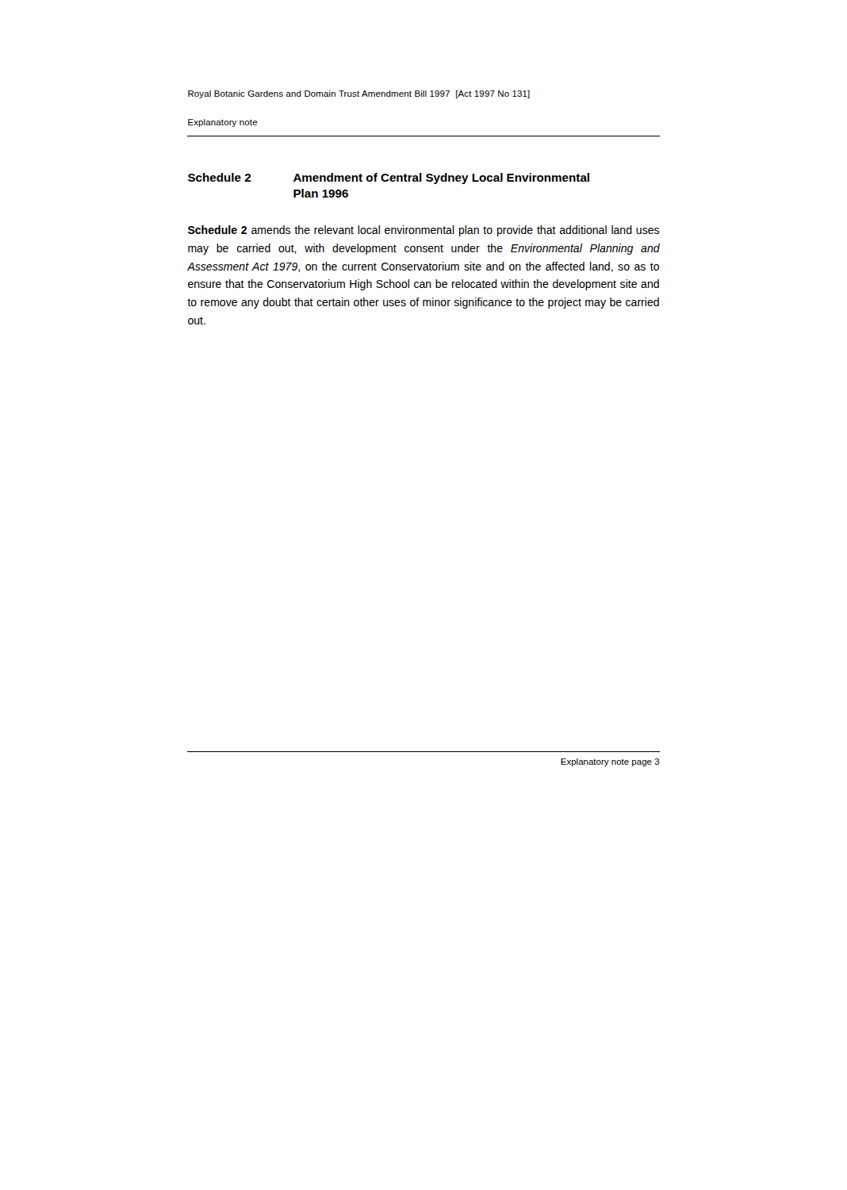Royal Botanic Gardens and Domain Trust Amendment Bill 1997 [Act 1997 No 131]
Explanatory note
Schedule 2 Amendment of Central Sydney Local Environmental Plan 1996
Schedule 2 amends the relevant local environmental plan to provide that additional land uses may be carried out, with development consent under the Environmental Planning and Assessment Act 1979, on the current Conservatorium site and on the affected land, so as to ensure that the Conservatorium High School can be relocated within the development site and to remove any doubt that certain other uses of minor significance to the project may be carried out.
Explanatory note page 3